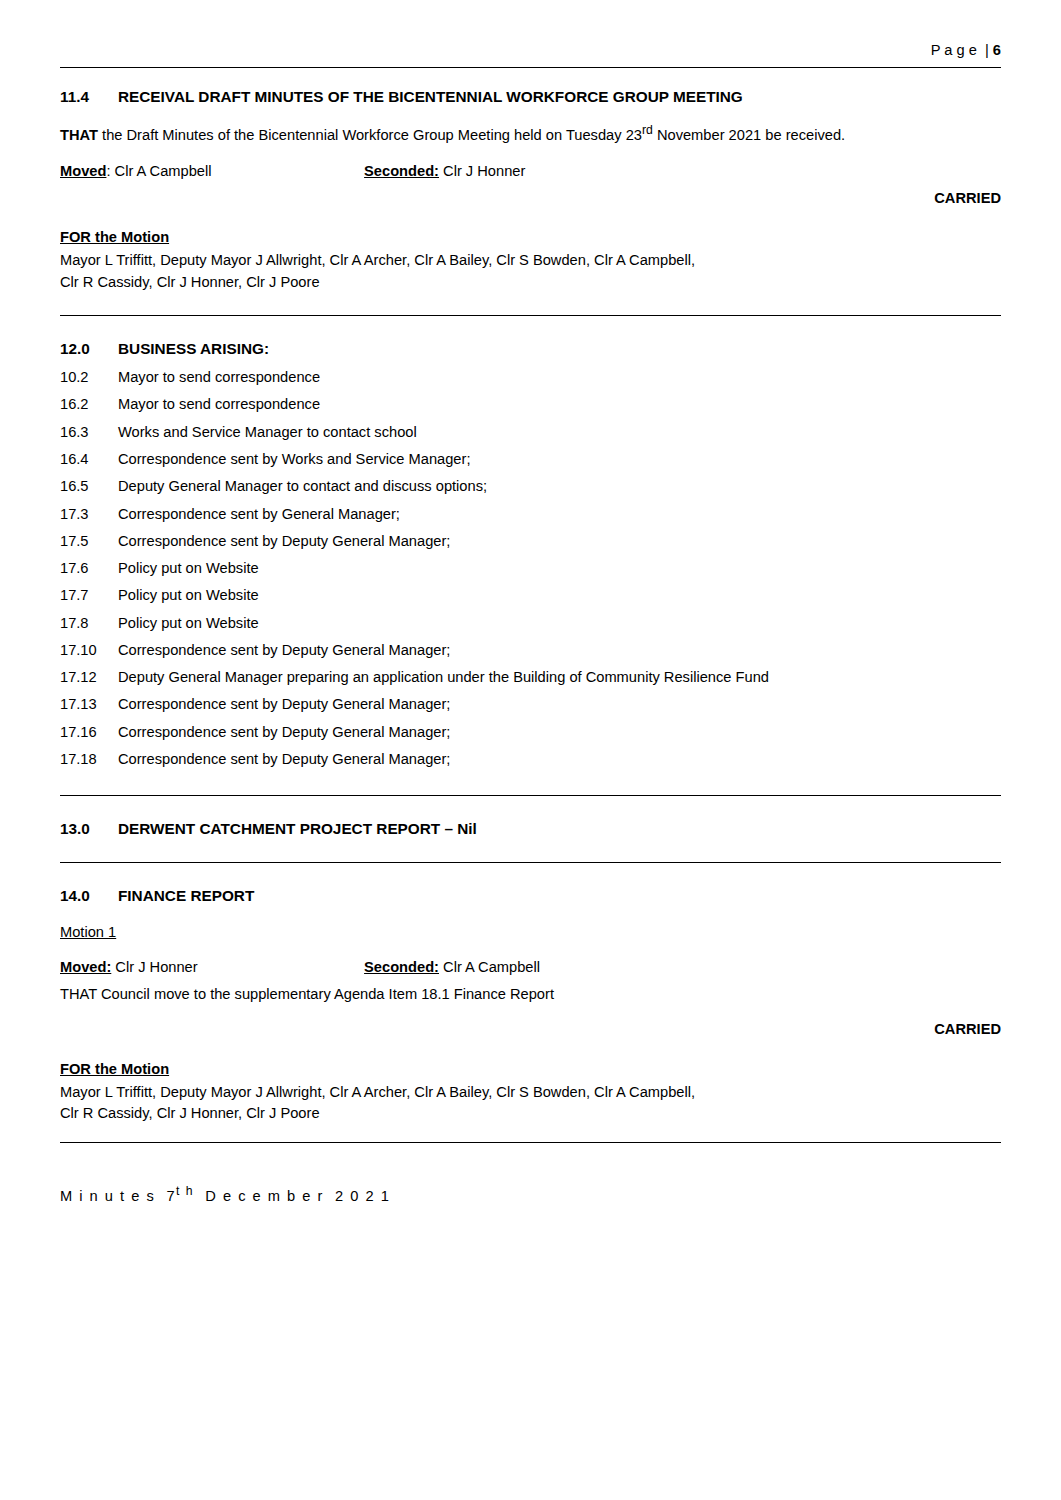P a g e | 6
11.4 RECEIVAL DRAFT MINUTES OF THE BICENTENNIAL WORKFORCE GROUP MEETING
THAT the Draft Minutes of the Bicentennial Workforce Group Meeting held on Tuesday 23rd November 2021 be received.
Moved: Clr A Campbell Seconded: Clr J Honner
CARRIED
FOR the Motion
Mayor L Triffitt, Deputy Mayor J Allwright, Clr A Archer, Clr A Bailey, Clr S Bowden, Clr A Campbell,
Clr R Cassidy, Clr J Honner, Clr J Poore
12.0 BUSINESS ARISING:
| 10.2 | Mayor to send correspondence |
| 16.2 | Mayor to send correspondence |
| 16.3 | Works and Service Manager to contact school |
| 16.4 | Correspondence sent by Works and Service Manager; |
| 16.5 | Deputy General Manager to contact and discuss options; |
| 17.3 | Correspondence sent by General Manager; |
| 17.5 | Correspondence sent by Deputy General Manager; |
| 17.6 | Policy put on Website |
| 17.7 | Policy put on Website |
| 17.8 | Policy put on Website |
| 17.10 | Correspondence sent by Deputy General Manager; |
| 17.12 | Deputy General Manager preparing an application under the Building of Community Resilience Fund |
| 17.13 | Correspondence sent by Deputy General Manager; |
| 17.16 | Correspondence sent by Deputy General Manager; |
| 17.18 | Correspondence sent by Deputy General Manager; |
13.0 DERWENT CATCHMENT PROJECT REPORT – Nil
14.0 FINANCE REPORT
Motion 1
Moved: Clr J Honner Seconded: Clr A Campbell
THAT Council move to the supplementary Agenda Item 18.1 Finance Report
CARRIED
FOR the Motion
Mayor L Triffitt, Deputy Mayor J Allwright, Clr A Archer, Clr A Bailey, Clr S Bowden, Clr A Campbell,
Clr R Cassidy, Clr J Honner, Clr J Poore
M i n u t e s 7t h D e c e m b e r 2 0 2 1